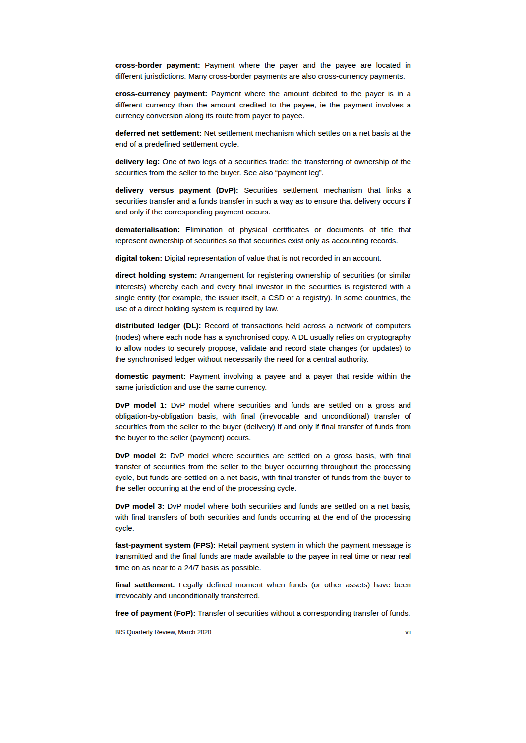cross-border payment:
Payment where the payer and the payee are located in different jurisdictions. Many cross-border payments are also cross-currency payments.
cross-currency payment:
Payment where the amount debited to the payer is in a different currency than the amount credited to the payee, ie the payment involves a currency conversion along its route from payer to payee.
deferred net settlement:
Net settlement mechanism which settles on a net basis at the end of a predefined settlement cycle.
delivery leg:
One of two legs of a securities trade: the transferring of ownership of the securities from the seller to the buyer. See also “payment leg”.
delivery versus payment (DvP):
Securities settlement mechanism that links a securities transfer and a funds transfer in such a way as to ensure that delivery occurs if and only if the corresponding payment occurs.
dematerialisation:
Elimination of physical certificates or documents of title that represent ownership of securities so that securities exist only as accounting records.
digital token:
Digital representation of value that is not recorded in an account.
direct holding system:
Arrangement for registering ownership of securities (or similar interests) whereby each and every final investor in the securities is registered with a single entity (for example, the issuer itself, a CSD or a registry). In some countries, the use of a direct holding system is required by law.
distributed ledger (DL):
Record of transactions held across a network of computers (nodes) where each node has a synchronised copy. A DL usually relies on cryptography to allow nodes to securely propose, validate and record state changes (or updates) to the synchronised ledger without necessarily the need for a central authority.
domestic payment:
Payment involving a payee and a payer that reside within the same jurisdiction and use the same currency.
DvP model 1:
DvP model where securities and funds are settled on a gross and obligation-by-obligation basis, with final (irrevocable and unconditional) transfer of securities from the seller to the buyer (delivery) if and only if final transfer of funds from the buyer to the seller (payment) occurs.
DvP model 2:
DvP model where securities are settled on a gross basis, with final transfer of securities from the seller to the buyer occurring throughout the processing cycle, but funds are settled on a net basis, with final transfer of funds from the buyer to the seller occurring at the end of the processing cycle.
DvP model 3:
DvP model where both securities and funds are settled on a net basis, with final transfers of both securities and funds occurring at the end of the processing cycle.
fast-payment system (FPS):
Retail payment system in which the payment message is transmitted and the final funds are made available to the payee in real time or near real time on as near to a 24/7 basis as possible.
final settlement:
Legally defined moment when funds (or other assets) have been irrevocably and unconditionally transferred.
free of payment (FoP):
Transfer of securities without a corresponding transfer of funds.
BIS Quarterly Review, March 2020 vii